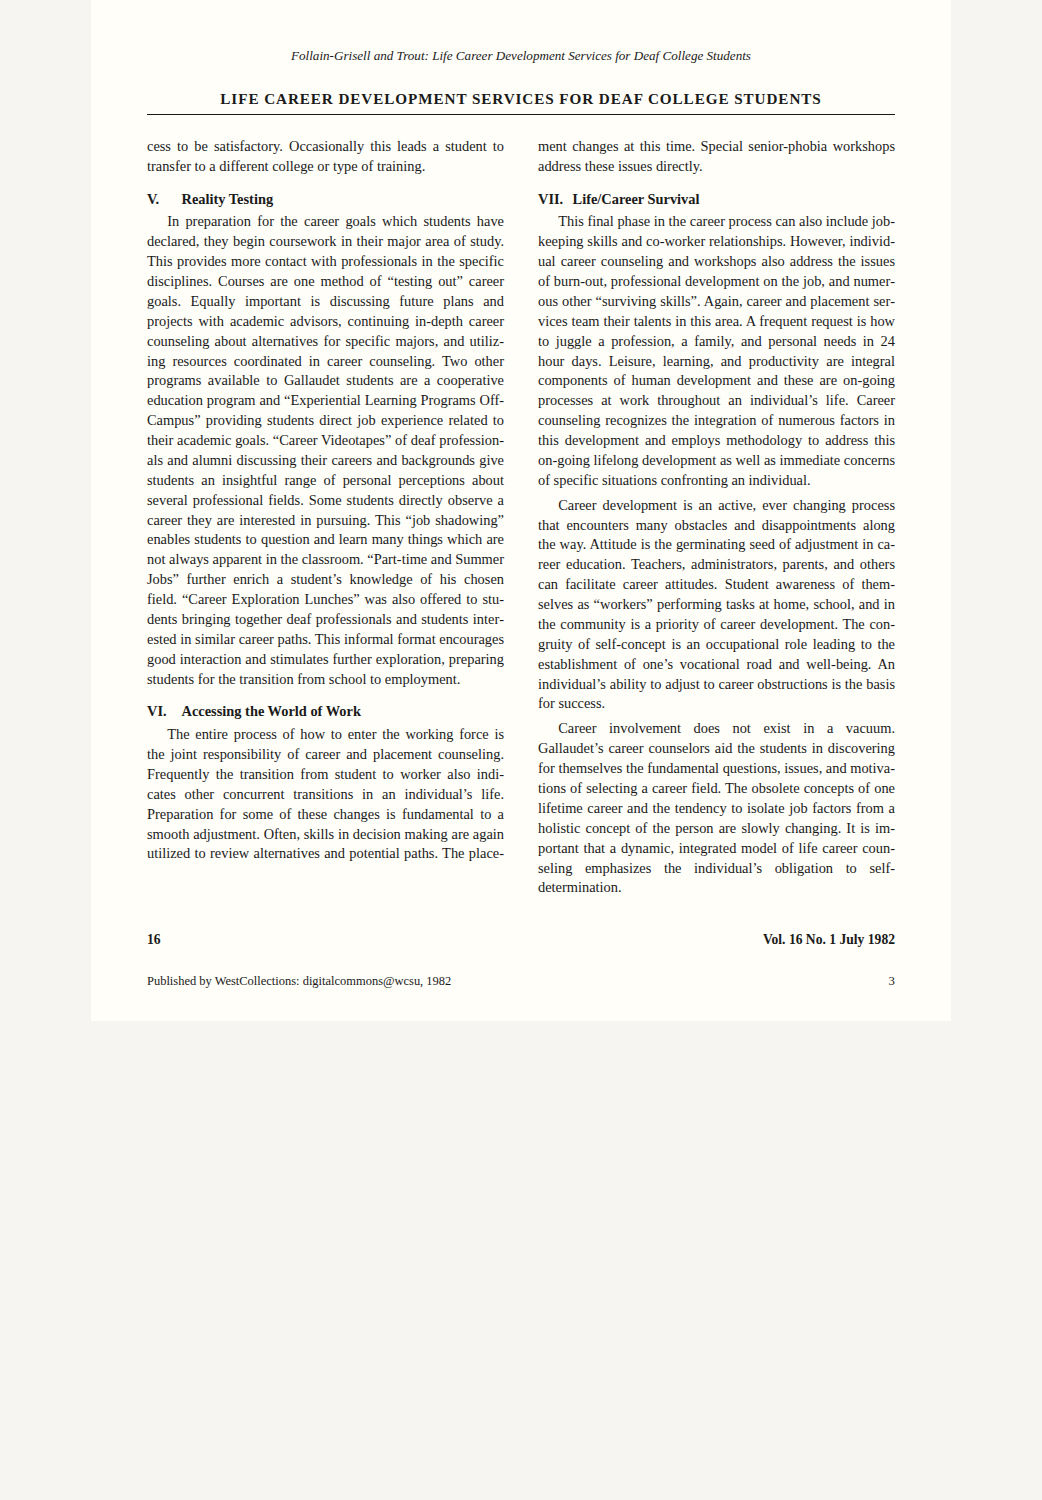Follain-Grisell and Trout: Life Career Development Services for Deaf College Students
Life Career Development Services for Deaf College Students
cess to be satisfactory. Occasionally this leads a student to transfer to a different college or type of training.
V. Reality Testing
In preparation for the career goals which students have declared, they begin coursework in their major area of study. This provides more contact with professionals in the specific disciplines. Courses are one method of “testing out” career goals. Equally important is discussing future plans and projects with academic advisors, continuing in-depth career counseling about alternatives for specific majors, and utilizing resources coordinated in career counseling. Two other programs available to Gallaudet students are a cooperative education program and “Experiential Learning Programs Off-Campus” providing students direct job experience related to their academic goals. “Career Videotapes” of deaf professionals and alumni discussing their careers and backgrounds give students an insightful range of personal perceptions about several professional fields. Some students directly observe a career they are interested in pursuing. This “job shadowing” enables students to question and learn many things which are not always apparent in the classroom. “Part-time and Summer Jobs” further enrich a student’s knowledge of his chosen field. “Career Exploration Lunches” was also offered to students bringing together deaf professionals and students interested in similar career paths. This informal format encourages good interaction and stimulates further exploration, preparing students for the transition from school to employment.
VI. Accessing the World of Work
The entire process of how to enter the working force is the joint responsibility of career and placement counseling. Frequently the transition from student to worker also indicates other concurrent transitions in an individual’s life. Preparation for some of these changes is fundamental to a smooth adjustment. Often, skills in decision making are again utilized to review alternatives and potential paths. The placement changes at this time. Special senior-phobia workshops address these issues directly.
VII. Life/Career Survival
This final phase in the career process can also include job-keeping skills and co-worker relationships. However, individual career counseling and workshops also address the issues of burn-out, professional development on the job, and numerous other “surviving skills”. Again, career and placement services team their talents in this area. A frequent request is how to juggle a profession, a family, and personal needs in 24 hour days. Leisure, learning, and productivity are integral components of human development and these are on-going processes at work throughout an individual’s life. Career counseling recognizes the integration of numerous factors in this development and employs methodology to address this on-going lifelong development as well as immediate concerns of specific situations confronting an individual.
Career development is an active, ever changing process that encounters many obstacles and disappointments along the way. Attitude is the germinating seed of adjustment in career education. Teachers, administrators, parents, and others can facilitate career attitudes. Student awareness of themselves as “workers” performing tasks at home, school, and in the community is a priority of career development. The congruity of self-concept is an occupational role leading to the establishment of one’s vocational road and well-being. An individual’s ability to adjust to career obstructions is the basis for success.
Career involvement does not exist in a vacuum. Gallaudet’s career counselors aid the students in discovering for themselves the fundamental questions, issues, and motivations of selecting a career field. The obsolete concepts of one lifetime career and the tendency to isolate job factors from a holistic concept of the person are slowly changing. It is important that a dynamic, integrated model of life career counseling emphasizes the individual’s obligation to self-determination.
16 Vol. 16 No. 1 July 1982
Published by WestCollections: digitalcommons@wcsu, 1982 3